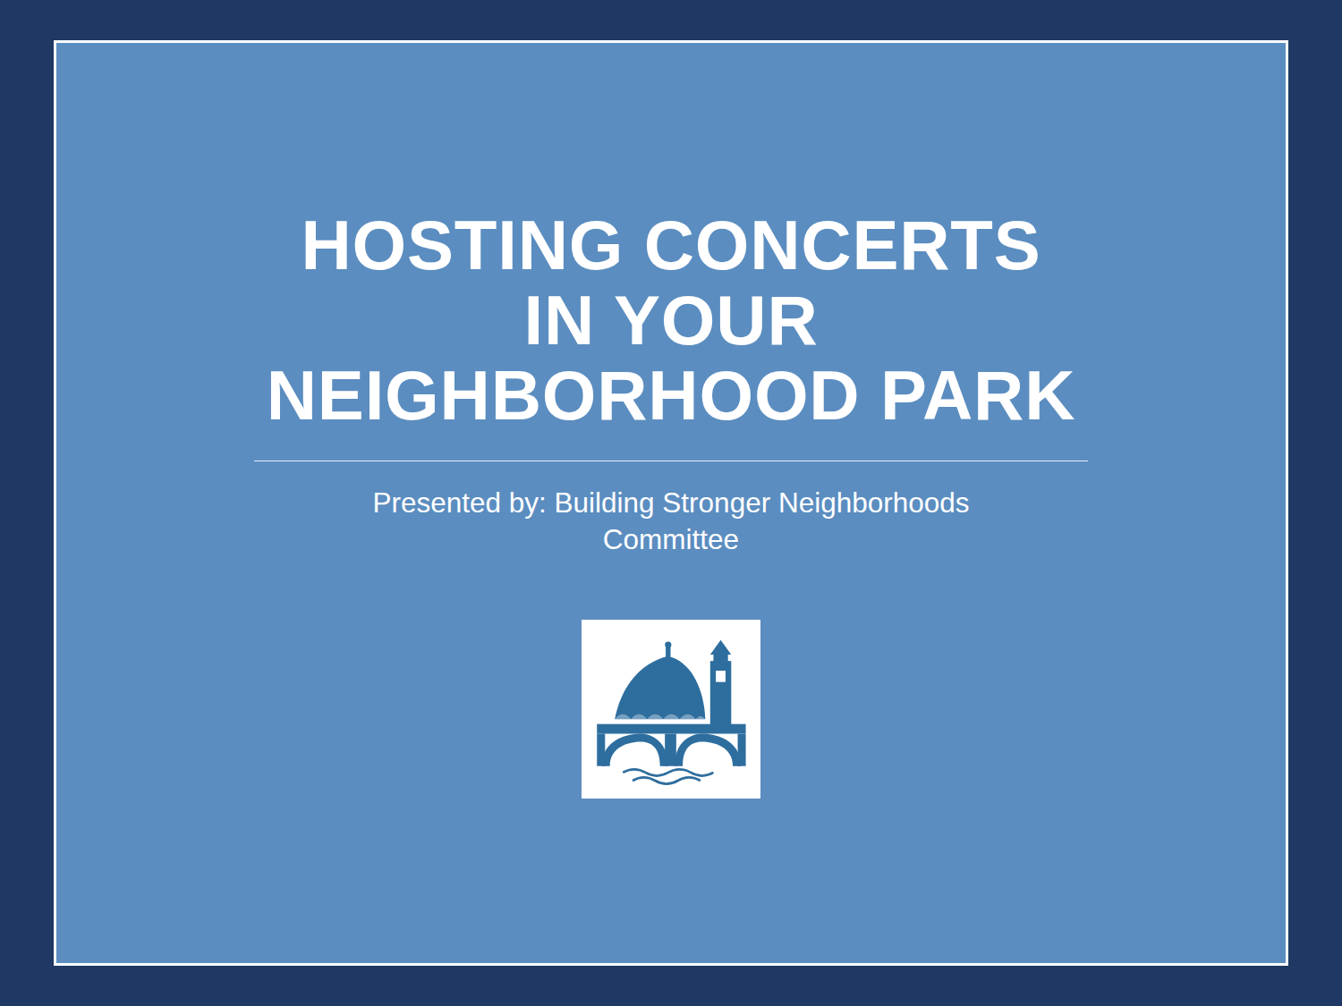Hosting Concerts
in Your
Neighborhood Park
Presented by: Building Stronger Neighborhoods Committee